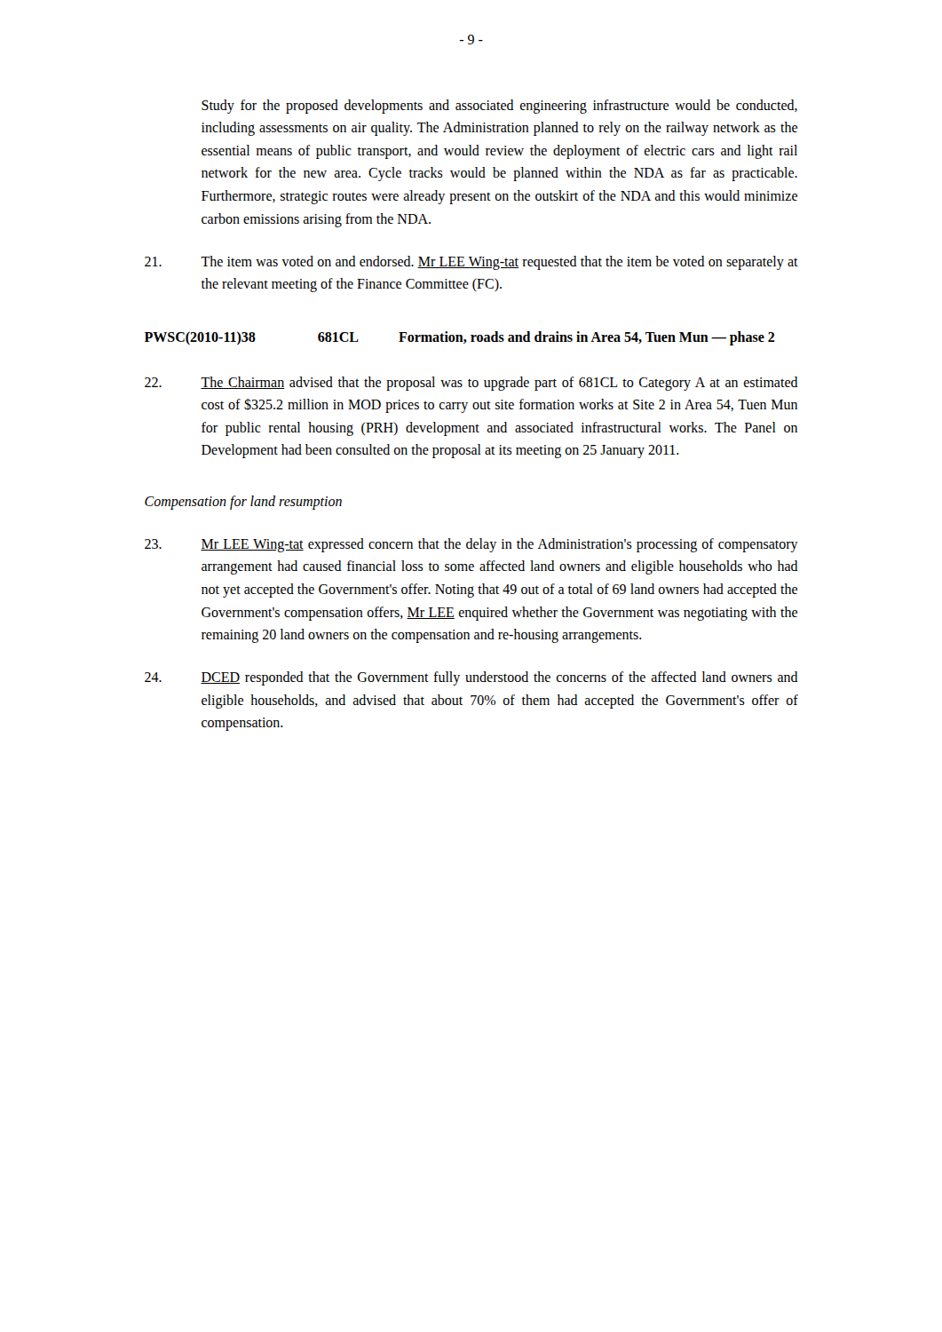- 9 -
Study for the proposed developments and associated engineering infrastructure would be conducted, including assessments on air quality. The Administration planned to rely on the railway network as the essential means of public transport, and would review the deployment of electric cars and light rail network for the new area. Cycle tracks would be planned within the NDA as far as practicable. Furthermore, strategic routes were already present on the outskirt of the NDA and this would minimize carbon emissions arising from the NDA.
21.
The item was voted on and endorsed. Mr LEE Wing-tat requested that the item be voted on separately at the relevant meeting of the Finance Committee (FC).
PWSC(2010-11)38 681CL Formation, roads and drains in Area 54, Tuen Mun — phase 2
22.
The Chairman advised that the proposal was to upgrade part of 681CL to Category A at an estimated cost of $325.2 million in MOD prices to carry out site formation works at Site 2 in Area 54, Tuen Mun for public rental housing (PRH) development and associated infrastructural works. The Panel on Development had been consulted on the proposal at its meeting on 25 January 2011.
Compensation for land resumption
23.
Mr LEE Wing-tat expressed concern that the delay in the Administration's processing of compensatory arrangement had caused financial loss to some affected land owners and eligible households who had not yet accepted the Government's offer. Noting that 49 out of a total of 69 land owners had accepted the Government's compensation offers, Mr LEE enquired whether the Government was negotiating with the remaining 20 land owners on the compensation and re-housing arrangements.
24.
DCED responded that the Government fully understood the concerns of the affected land owners and eligible households, and advised that about 70% of them had accepted the Government's offer of compensation.